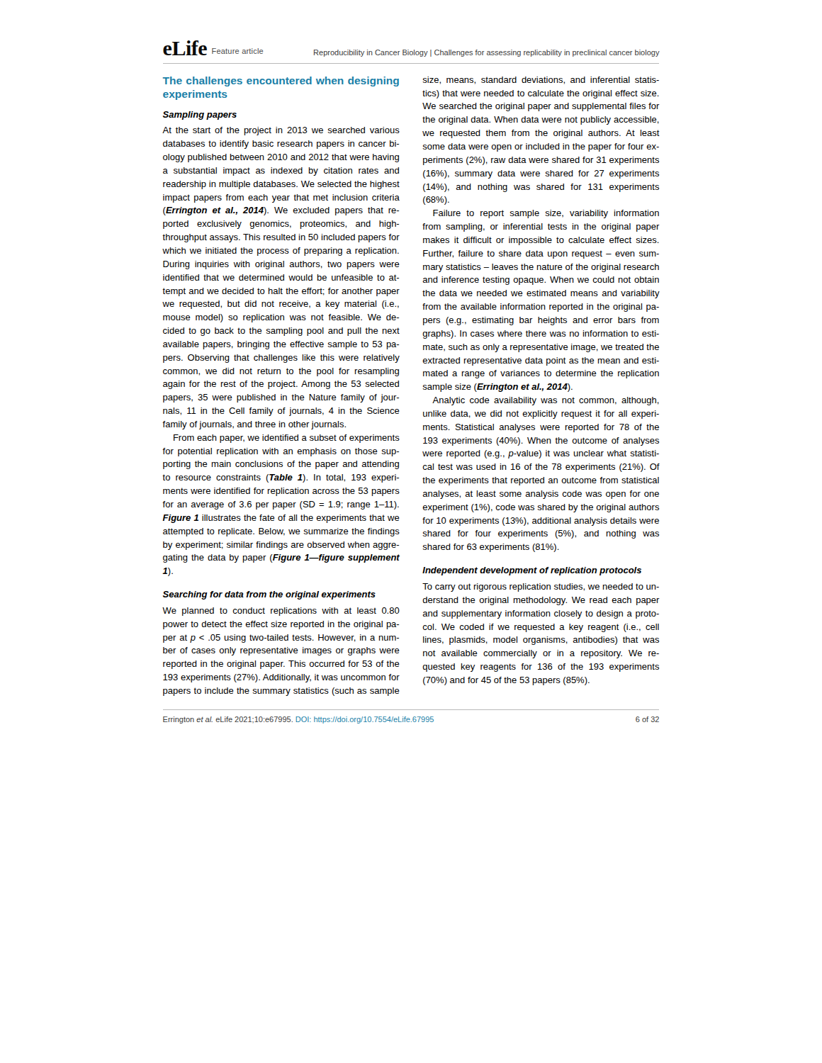eLife Feature article Reproducibility in Cancer Biology | Challenges for assessing replicability in preclinical cancer biology
The challenges encountered when designing experiments
Sampling papers
At the start of the project in 2013 we searched various databases to identify basic research papers in cancer biology published between 2010 and 2012 that were having a substantial impact as indexed by citation rates and readership in multiple databases. We selected the highest impact papers from each year that met inclusion criteria (Errington et al., 2014). We excluded papers that reported exclusively genomics, proteomics, and high-throughput assays. This resulted in 50 included papers for which we initiated the process of preparing a replication. During inquiries with original authors, two papers were identified that we determined would be unfeasible to attempt and we decided to halt the effort; for another paper we requested, but did not receive, a key material (i.e., mouse model) so replication was not feasible. We decided to go back to the sampling pool and pull the next available papers, bringing the effective sample to 53 papers. Observing that challenges like this were relatively common, we did not return to the pool for resampling again for the rest of the project. Among the 53 selected papers, 35 were published in the Nature family of journals, 11 in the Cell family of journals, 4 in the Science family of journals, and three in other journals.
From each paper, we identified a subset of experiments for potential replication with an emphasis on those supporting the main conclusions of the paper and attending to resource constraints (Table 1). In total, 193 experiments were identified for replication across the 53 papers for an average of 3.6 per paper (SD = 1.9; range 1–11). Figure 1 illustrates the fate of all the experiments that we attempted to replicate. Below, we summarize the findings by experiment; similar findings are observed when aggregating the data by paper (Figure 1—figure supplement 1).
Searching for data from the original experiments
We planned to conduct replications with at least 0.80 power to detect the effect size reported in the original paper at p < .05 using two-tailed tests. However, in a number of cases only representative images or graphs were reported in the original paper. This occurred for 53 of the 193 experiments (27%). Additionally, it was uncommon for papers to include the summary statistics (such as sample size, means, standard deviations, and inferential statistics) that were needed to calculate the original effect size. We searched the original paper and supplemental files for the original data. When data were not publicly accessible, we requested them from the original authors. At least some data were open or included in the paper for four experiments (2%), raw data were shared for 31 experiments (16%), summary data were shared for 27 experiments (14%), and nothing was shared for 131 experiments (68%).
Failure to report sample size, variability information from sampling, or inferential tests in the original paper makes it difficult or impossible to calculate effect sizes. Further, failure to share data upon request – even summary statistics – leaves the nature of the original research and inference testing opaque. When we could not obtain the data we needed we estimated means and variability from the available information reported in the original papers (e.g., estimating bar heights and error bars from graphs). In cases where there was no information to estimate, such as only a representative image, we treated the extracted representative data point as the mean and estimated a range of variances to determine the replication sample size (Errington et al., 2014).
Analytic code availability was not common, although, unlike data, we did not explicitly request it for all experiments. Statistical analyses were reported for 78 of the 193 experiments (40%). When the outcome of analyses were reported (e.g., p-value) it was unclear what statistical test was used in 16 of the 78 experiments (21%). Of the experiments that reported an outcome from statistical analyses, at least some analysis code was open for one experiment (1%), code was shared by the original authors for 10 experiments (13%), additional analysis details were shared for four experiments (5%), and nothing was shared for 63 experiments (81%).
Independent development of replication protocols
To carry out rigorous replication studies, we needed to understand the original methodology. We read each paper and supplementary information closely to design a protocol. We coded if we requested a key reagent (i.e., cell lines, plasmids, model organisms, antibodies) that was not available commercially or in a repository. We requested key reagents for 136 of the 193 experiments (70%) and for 45 of the 53 papers (85%).
Errington et al. eLife 2021;10:e67995. DOI: https://doi.org/10.7554/eLife.67995 6 of 32